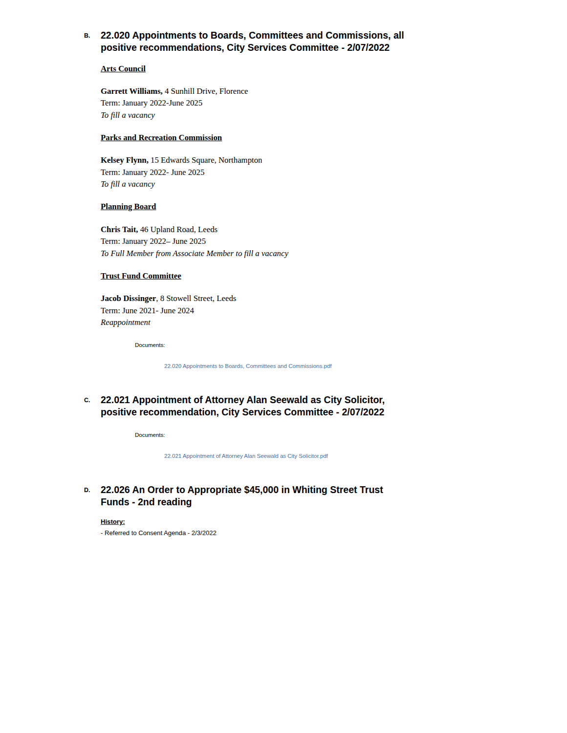B.
22.020 Appointments to Boards, Committees and Commissions, all positive recommendations, City Services Committee - 2/07/2022
Arts Council
Garrett Williams, 4 Sunhill Drive, Florence
Term: January 2022-June 2025
To fill a vacancy
Parks and Recreation Commission
Kelsey Flynn, 15 Edwards Square, Northampton
Term: January 2022- June 2025
To fill a vacancy
Planning Board
Chris Tait, 46 Upland Road, Leeds
Term: January 2022– June 2025
To Full Member from Associate Member to fill a vacancy
Trust Fund Committee
Jacob Dissinger, 8 Stowell Street, Leeds
Term: June 2021- June 2024
Reappointment
Documents:
22.020 Appointments to Boards, Committees and Commissions.pdf
C.
22.021 Appointment of Attorney Alan Seewald as City Solicitor, positive recommendation, City Services Committee - 2/07/2022
Documents:
22.021 Appointment of Attorney Alan Seewald as City Solicitor.pdf
D.
22.026 An Order to Appropriate $45,000 in Whiting Street Trust Funds - 2nd reading
History:
- Referred to Consent Agenda - 2/3/2022